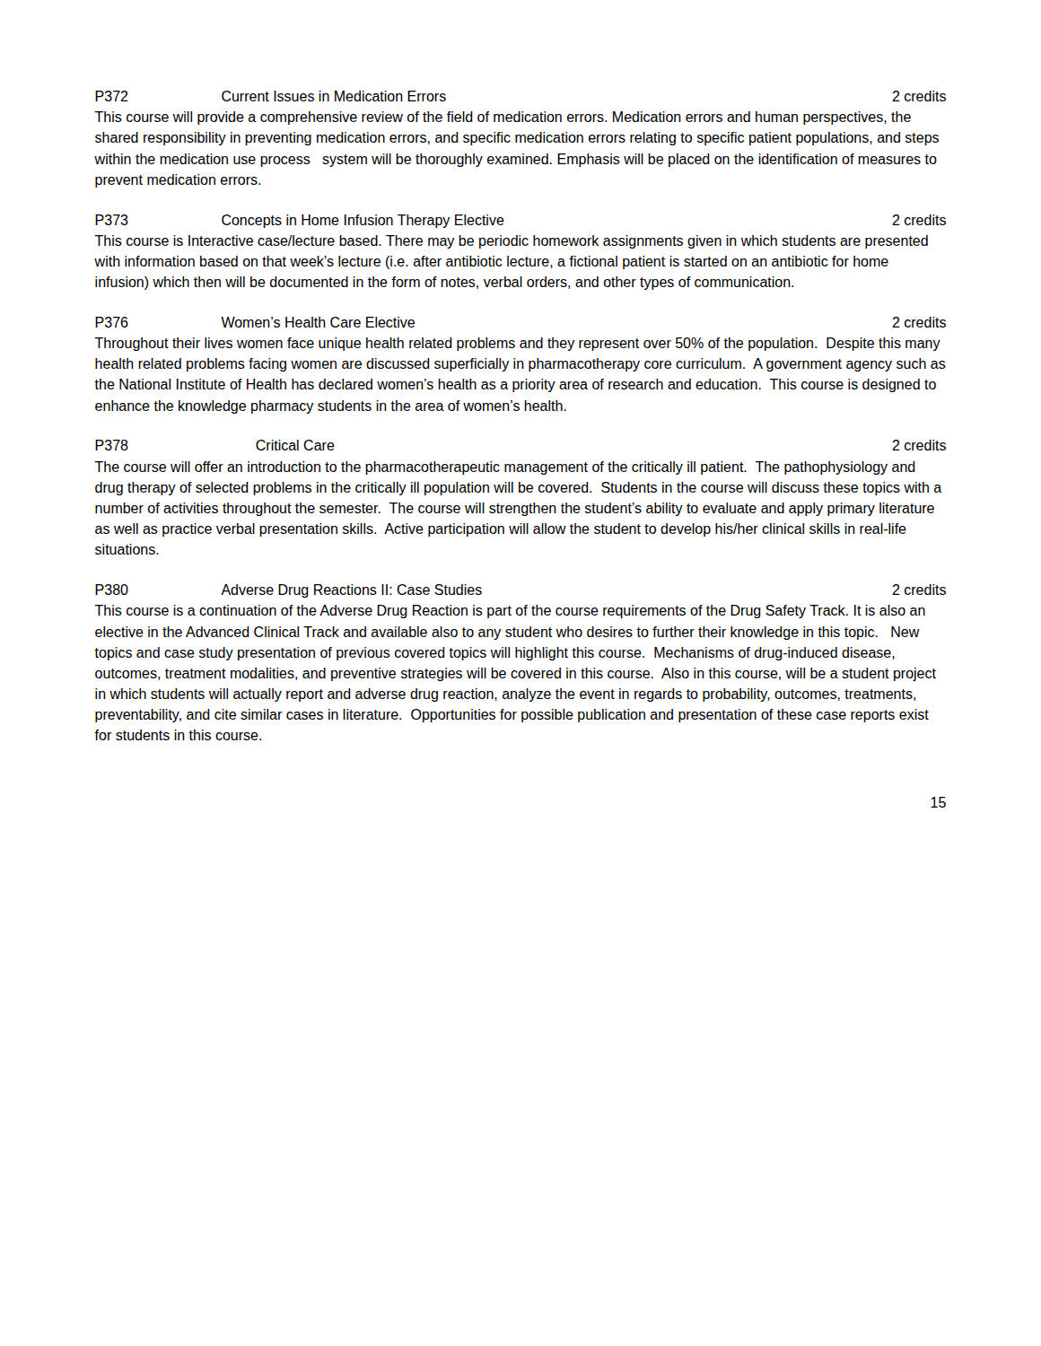P372 Current Issues in Medication Errors 2 credits
This course will provide a comprehensive review of the field of medication errors. Medication errors and human perspectives, the shared responsibility in preventing medication errors, and specific medication errors relating to specific patient populations, and steps within the medication use process system will be thoroughly examined. Emphasis will be placed on the identification of measures to prevent medication errors.
P373 Concepts in Home Infusion Therapy Elective 2 credits
This course is Interactive case/lecture based. There may be periodic homework assignments given in which students are presented with information based on that week’s lecture (i.e. after antibiotic lecture, a fictional patient is started on an antibiotic for home infusion) which then will be documented in the form of notes, verbal orders, and other types of communication.
P376 Women’s Health Care Elective 2 credits
Throughout their lives women face unique health related problems and they represent over 50% of the population. Despite this many health related problems facing women are discussed superficially in pharmacotherapy core curriculum. A government agency such as the National Institute of Health has declared women’s health as a priority area of research and education. This course is designed to enhance the knowledge pharmacy students in the area of women’s health.
P378 Critical Care 2 credits
The course will offer an introduction to the pharmacotherapeutic management of the critically ill patient. The pathophysiology and drug therapy of selected problems in the critically ill population will be covered. Students in the course will discuss these topics with a number of activities throughout the semester. The course will strengthen the student’s ability to evaluate and apply primary literature as well as practice verbal presentation skills. Active participation will allow the student to develop his/her clinical skills in real-life situations.
P380 Adverse Drug Reactions II: Case Studies 2 credits
This course is a continuation of the Adverse Drug Reaction is part of the course requirements of the Drug Safety Track. It is also an elective in the Advanced Clinical Track and available also to any student who desires to further their knowledge in this topic. New topics and case study presentation of previous covered topics will highlight this course. Mechanisms of drug-induced disease, outcomes, treatment modalities, and preventive strategies will be covered in this course. Also in this course, will be a student project in which students will actually report and adverse drug reaction, analyze the event in regards to probability, outcomes, treatments, preventability, and cite similar cases in literature. Opportunities for possible publication and presentation of these case reports exist for students in this course.
15